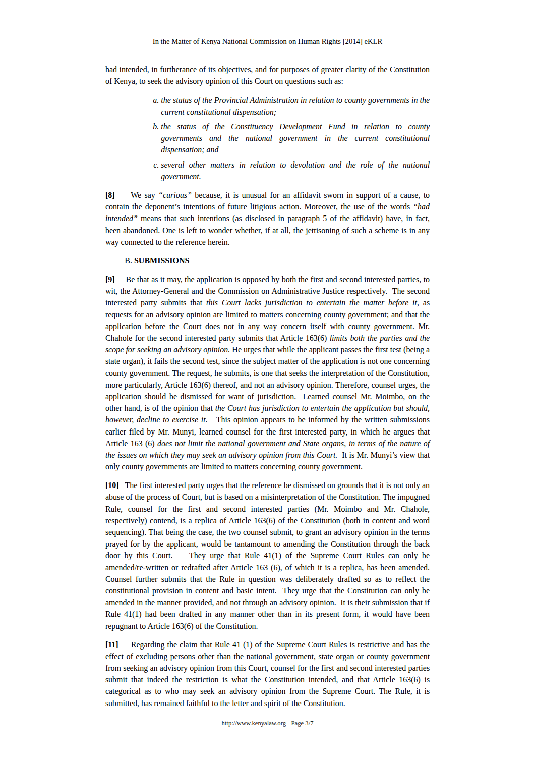In the Matter of Kenya National Commission on Human Rights [2014] eKLR
had intended, in furtherance of its objectives, and for purposes of greater clarity of the Constitution of Kenya, to seek the advisory opinion of this Court on questions such as:
the status of the Provincial Administration in relation to county governments in the current constitutional dispensation;
the status of the Constituency Development Fund in relation to county governments and the national government in the current constitutional dispensation; and
several other matters in relation to devolution and the role of the national government.
[8] We say “curious” because, it is unusual for an affidavit sworn in support of a cause, to contain the deponent’s intentions of future litigious action. Moreover, the use of the words “had intended” means that such intentions (as disclosed in paragraph 5 of the affidavit) have, in fact, been abandoned. One is left to wonder whether, if at all, the jettisoning of such a scheme is in any way connected to the reference herein.
B. SUBMISSIONS
[9] Be that as it may, the application is opposed by both the first and second interested parties, to wit, the Attorney-General and the Commission on Administrative Justice respectively. The second interested party submits that this Court lacks jurisdiction to entertain the matter before it, as requests for an advisory opinion are limited to matters concerning county government; and that the application before the Court does not in any way concern itself with county government. Mr. Chahole for the second interested party submits that Article 163(6) limits both the parties and the scope for seeking an advisory opinion. He urges that while the applicant passes the first test (being a state organ), it fails the second test, since the subject matter of the application is not one concerning county government. The request, he submits, is one that seeks the interpretation of the Constitution, more particularly, Article 163(6) thereof, and not an advisory opinion. Therefore, counsel urges, the application should be dismissed for want of jurisdiction. Learned counsel Mr. Moimbo, on the other hand, is of the opinion that the Court has jurisdiction to entertain the application but should, however, decline to exercise it. This opinion appears to be informed by the written submissions earlier filed by Mr. Munyi, learned counsel for the first interested party, in which he argues that Article 163 (6) does not limit the national government and State organs, in terms of the nature of the issues on which they may seek an advisory opinion from this Court. It is Mr. Munyi’s view that only county governments are limited to matters concerning county government.
[10] The first interested party urges that the reference be dismissed on grounds that it is not only an abuse of the process of Court, but is based on a misinterpretation of the Constitution. The impugned Rule, counsel for the first and second interested parties (Mr. Moimbo and Mr. Chahole, respectively) contend, is a replica of Article 163(6) of the Constitution (both in content and word sequencing). That being the case, the two counsel submit, to grant an advisory opinion in the terms prayed for by the applicant, would be tantamount to amending the Constitution through the back door by this Court. They urge that Rule 41(1) of the Supreme Court Rules can only be amended/re-written or redrafted after Article 163 (6), of which it is a replica, has been amended. Counsel further submits that the Rule in question was deliberately drafted so as to reflect the constitutional provision in content and basic intent. They urge that the Constitution can only be amended in the manner provided, and not through an advisory opinion. It is their submission that if Rule 41(1) had been drafted in any manner other than in its present form, it would have been repugnant to Article 163(6) of the Constitution.
[11] Regarding the claim that Rule 41 (1) of the Supreme Court Rules is restrictive and has the effect of excluding persons other than the national government, state organ or county government from seeking an advisory opinion from this Court, counsel for the first and second interested parties submit that indeed the restriction is what the Constitution intended, and that Article 163(6) is categorical as to who may seek an advisory opinion from the Supreme Court. The Rule, it is submitted, has remained faithful to the letter and spirit of the Constitution.
http://www.kenyalaw.org - Page 3/7